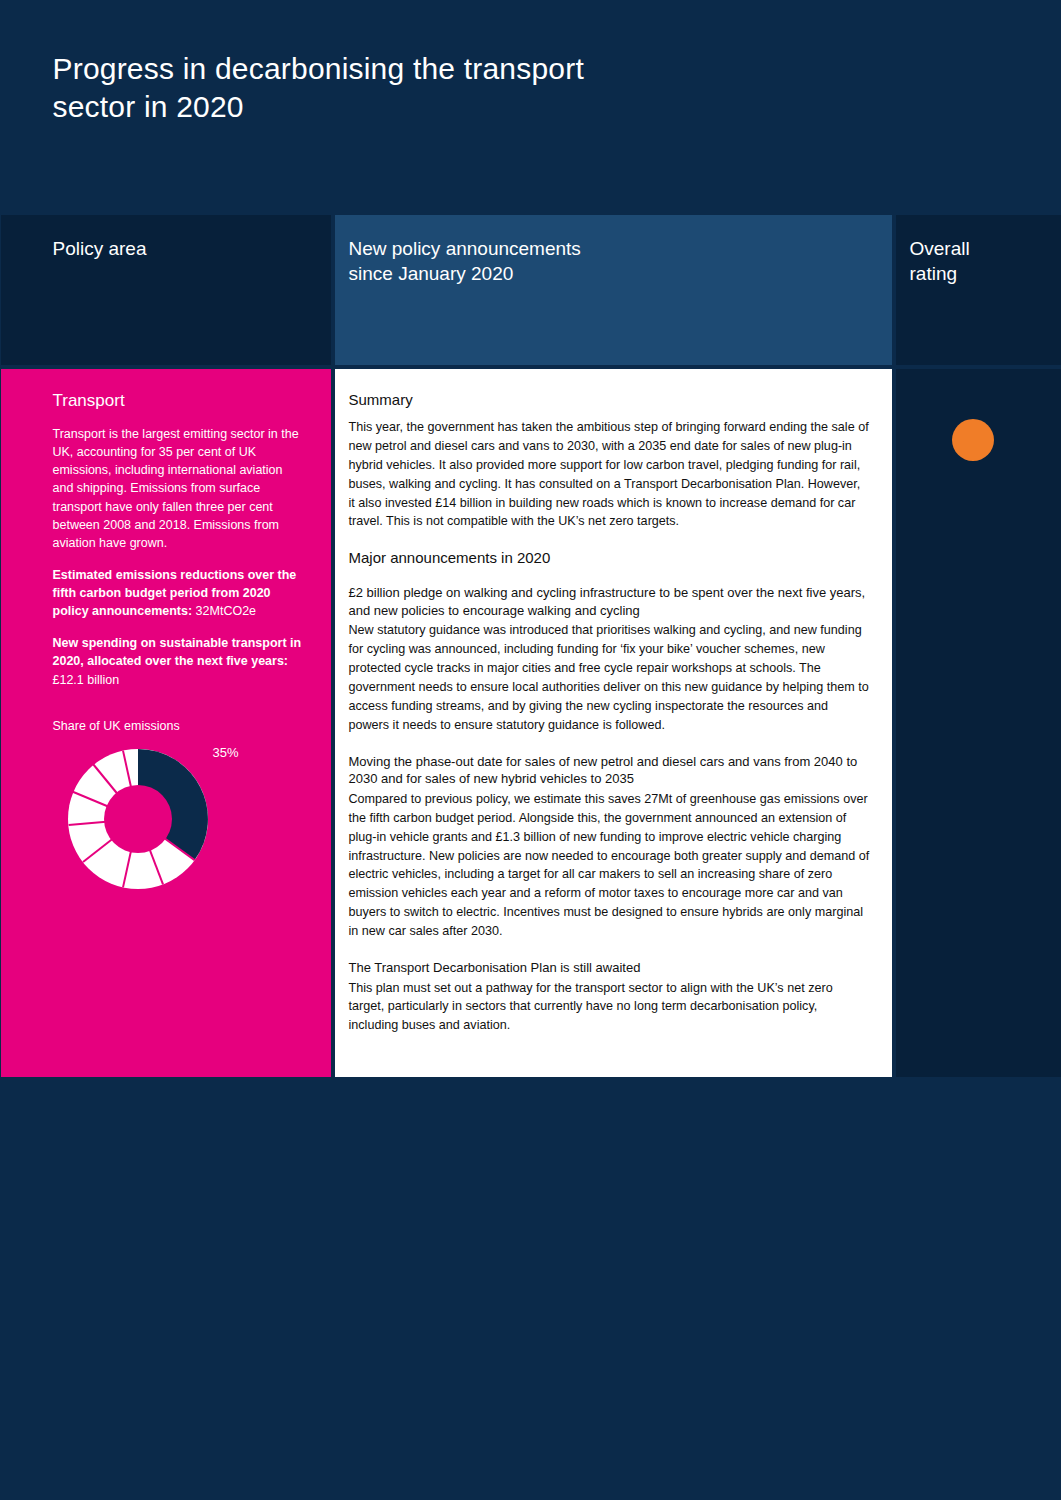Progress in decarbonising the transport
sector in 2020
Policy area
New policy announcements
since January 2020
Overall
rating
Transport
Transport is the largest emitting sector in the UK, accounting for 35 per cent of UK emissions, including international aviation and shipping. Emissions from surface transport have only fallen three per cent between 2008 and 2018. Emissions from aviation have grown.
Estimated emissions reductions over the fifth carbon budget period from 2020 policy announcements: 32MtCO2e
New spending on sustainable transport in 2020, allocated over the next five years: £12.1 billion
Share of UK emissions
35%
Summary
This year, the government has taken the ambitious step of bringing forward ending the sale of new petrol and diesel cars and vans to 2030, with a 2035 end date for sales of new plug-in hybrid vehicles. It also provided more support for low carbon travel, pledging funding for rail, buses, walking and cycling. It has consulted on a Transport Decarbonisation Plan. However, it also invested £14 billion in building new roads which is known to increase demand for car travel. This is not compatible with the UK’s net zero targets.
Major announcements in 2020
£2 billion pledge on walking and cycling infrastructure to be spent over the next five years, and new policies to encourage walking and cycling
New statutory guidance was introduced that prioritises walking and cycling, and new funding for cycling was announced, including funding for ‘fix your bike’ voucher schemes, new protected cycle tracks in major cities and free cycle repair workshops at schools. The government needs to ensure local authorities deliver on this new guidance by helping them to access funding streams, and by giving the new cycling inspectorate the resources and powers it needs to ensure statutory guidance is followed.
Moving the phase-out date for sales of new petrol and diesel cars and vans from 2040 to 2030 and for sales of new hybrid vehicles to 2035
Compared to previous policy, we estimate this saves 27Mt of greenhouse gas emissions over the fifth carbon budget period. Alongside this, the government announced an extension of plug-in vehicle grants and £1.3 billion of new funding to improve electric vehicle charging infrastructure. New policies are now needed to encourage both greater supply and demand of electric vehicles, including a target for all car makers to sell an increasing share of zero emission vehicles each year and a reform of motor taxes to encourage more car and van buyers to switch to electric. Incentives must be designed to ensure hybrids are only marginal in new car sales after 2030.
The Transport Decarbonisation Plan is still awaited
This plan must set out a pathway for the transport sector to align with the UK’s net zero target, particularly in sectors that currently have no long term decarbonisation policy, including buses and aviation.